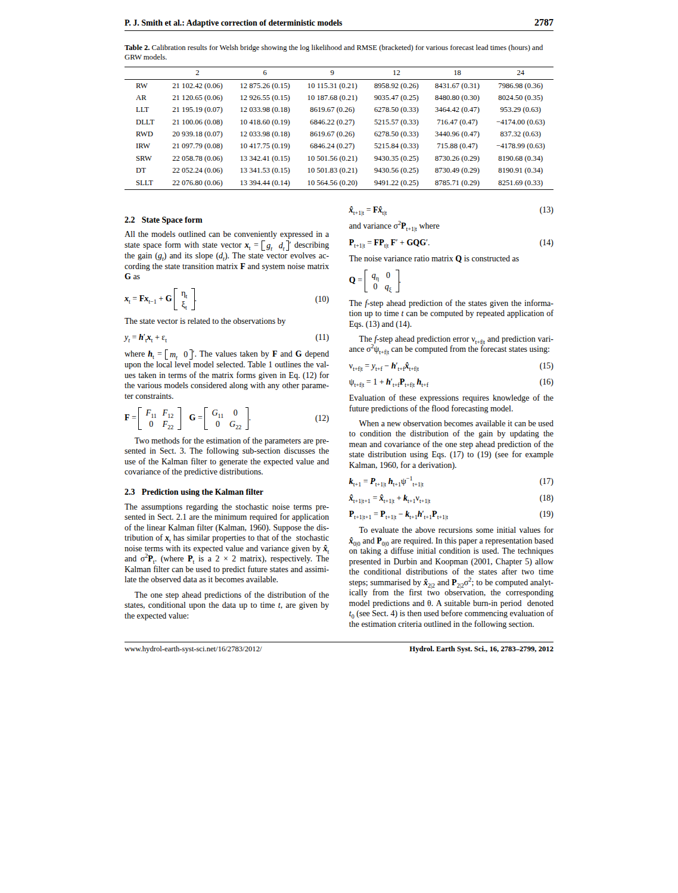P. J. Smith et al.: Adaptive correction of deterministic models
2787
Table 2. Calibration results for Welsh bridge showing the log likelihood and RMSE (bracketed) for various forecast lead times (hours) and GRW models.
| | 2 | 6 | 9 | 12 | 18 | 24 |
| --- | --- | --- | --- | --- | --- | --- |
| RW | 21 102.42 (0.06) | 12 875.26 (0.15) | 10 115.31 (0.21) | 8958.92 (0.26) | 8431.67 (0.31) | 7986.98 (0.36) |
| AR | 21 120.65 (0.06) | 12 926.55 (0.15) | 10 187.68 (0.21) | 9035.47 (0.25) | 8480.80 (0.30) | 8024.50 (0.35) |
| LLT | 21 195.19 (0.07) | 12 033.98 (0.18) | 8619.67 (0.26) | 6278.50 (0.33) | 3464.42 (0.47) | 953.29 (0.63) |
| DLLT | 21 100.06 (0.08) | 10 418.60 (0.19) | 6846.22 (0.27) | 5215.57 (0.33) | 716.47 (0.47) | −4174.00 (0.63) |
| RWD | 20 939.18 (0.07) | 12 033.98 (0.18) | 8619.67 (0.26) | 6278.50 (0.33) | 3440.96 (0.47) | 837.32 (0.63) |
| IRW | 21 097.79 (0.08) | 10 417.75 (0.19) | 6846.24 (0.27) | 5215.84 (0.33) | 715.88 (0.47) | −4178.99 (0.63) |
| SRW | 22 058.78 (0.06) | 13 342.41 (0.15) | 10 501.56 (0.21) | 9430.35 (0.25) | 8730.26 (0.29) | 8190.68 (0.34) |
| DT | 22 052.24 (0.06) | 13 341.53 (0.15) | 10 501.83 (0.21) | 9430.56 (0.25) | 8730.49 (0.29) | 8190.91 (0.34) |
| SLLT | 22 076.80 (0.06) | 13 394.44 (0.14) | 10 564.56 (0.20) | 9491.22 (0.25) | 8785.71 (0.29) | 8251.69 (0.33) |
2.2 State Space form
All the models outlined can be conveniently expressed in a state space form with state vector xt = gt dt′ describing the gain (gt) and its slope (dt). The state vector evolves according the state transition matrix F and system noise matrix G as
xt = Fxt−1 + G
| η t |
| ξ t |
.
(10)
The state vector is related to the observations by
yt = h′txt + εt
(11)
where ht = mt 0′. The values taken by F and G depend upon the local level model selected. Table 1 outlines the values taken in terms of the matrix forms given in Eq. (12) for the various models considered along with any other parameter constraints.
F =
| F 11 | F 12 |
| 0 | F 22 |
G =
| G 11 | 0 |
| 0 | G 22 |
.
(12)
Two methods for the estimation of the parameters are presented in Sect. 3. The following sub-section discusses the use of the Kalman filter to generate the expected value and covariance of the predictive distributions.
2.3 Prediction using the Kalman filter
The assumptions regarding the stochastic noise terms presented in Sect. 2.1 are the minimum required for application of the linear Kalman filter (Kalman, 1960). Suppose the distribution of xt has similar properties to that of the stochastic noise terms with its expected value and variance given by x̂t and σ2Pt. (where Pt is a 2 × 2 matrix), respectively. The Kalman filter can be used to predict future states and assimilate the observed data as it becomes available.
The one step ahead predictions of the distribution of the states, conditional upon the data up to time t, are given by the expected value:
x̂t+1|t = Fx̂t|t
(13)
and variance σ2Pt+1|t where
Pt+1|t = FPt|t F′ + GQG′.
(14)
The noise variance ratio matrix Q is constructed as
Q =
| q η | 0 |
| 0 | q ξ |
.
The f-step ahead prediction of the states given the information up to time t can be computed by repeated application of Eqs. (13) and (14).
The f-step ahead prediction error νt+f|t and prediction variance σ2ψt+f|t can be computed from the forecast states using:
νt+f|t = yt+f − h′t+fx̂t+f|t
(15)
ψt+f|t = 1 + h′t+fPt+f|t ht+f
(16)
Evaluation of these expressions requires knowledge of the future predictions of the flood forecasting model.
When a new observation becomes available it can be used to condition the distribution of the gain by updating the mean and covariance of the one step ahead prediction of the state distribution using Eqs. (17) to (19) (see for example Kalman, 1960, for a derivation).
kt+1 = Pt+1|t ht+1ψ−1t+1|t
(17)
x̂t+1|t+1 = x̂t+1|t + kt+1νt+1|t
(18)
Pt+1|t+1 = Pt+1|t − kt+1h′t+1Pt+1|t
(19)
To evaluate the above recursions some initial values for x̂0|0 and P0|0 are required. In this paper a representation based on taking a diffuse initial condition is used. The techniques presented in Durbin and Koopman (2001, Chapter 5) allow the conditional distributions of the states after two time steps; summarised by x̂2|2 and P2|2σ2; to be computed analytically from the first two observation, the corresponding model predictions and θ. A suitable burn-in period denoted t0 (see Sect. 4) is then used before commencing evaluation of the estimation criteria outlined in the following section.
www.hydrol-earth-syst-sci.net/16/2783/2012/
Hydrol. Earth Syst. Sci., 16, 2783–2799, 2012